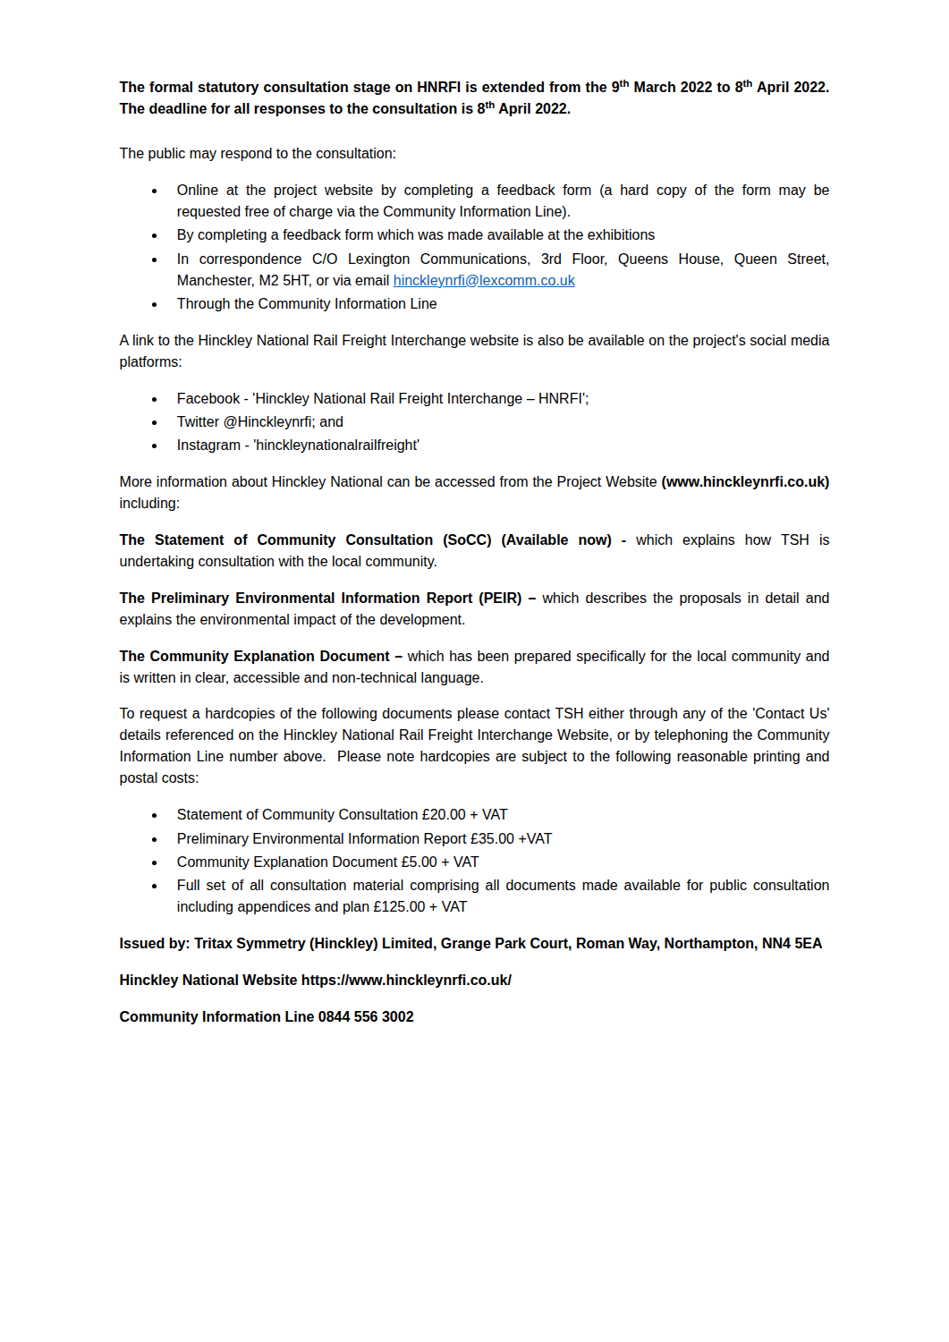The formal statutory consultation stage on HNRFI is extended from the 9th March 2022 to 8th April 2022. The deadline for all responses to the consultation is 8th April 2022.
The public may respond to the consultation:
Online at the project website by completing a feedback form (a hard copy of the form may be requested free of charge via the Community Information Line).
By completing a feedback form which was made available at the exhibitions
In correspondence C/O Lexington Communications, 3rd Floor, Queens House, Queen Street, Manchester, M2 5HT, or via email hinckleynrfi@lexcomm.co.uk
Through the Community Information Line
A link to the Hinckley National Rail Freight Interchange website is also be available on the project's social media platforms:
Facebook - 'Hinckley National Rail Freight Interchange – HNRFI';
Twitter @Hinckleynrfi; and
Instagram - 'hinckleynationalrailfreight'
More information about Hinckley National can be accessed from the Project Website (www.hinckleynrfi.co.uk) including:
The Statement of Community Consultation (SoCC) (Available now) - which explains how TSH is undertaking consultation with the local community.
The Preliminary Environmental Information Report (PEIR) – which describes the proposals in detail and explains the environmental impact of the development.
The Community Explanation Document – which has been prepared specifically for the local community and is written in clear, accessible and non-technical language.
To request a hardcopies of the following documents please contact TSH either through any of the 'Contact Us' details referenced on the Hinckley National Rail Freight Interchange Website, or by telephoning the Community Information Line number above. Please note hardcopies are subject to the following reasonable printing and postal costs:
Statement of Community Consultation £20.00 + VAT
Preliminary Environmental Information Report £35.00 +VAT
Community Explanation Document £5.00 + VAT
Full set of all consultation material comprising all documents made available for public consultation including appendices and plan £125.00 + VAT
Issued by: Tritax Symmetry (Hinckley) Limited, Grange Park Court, Roman Way, Northampton, NN4 5EA
Hinckley National Website https://www.hinckleynrfi.co.uk/
Community Information Line 0844 556 3002